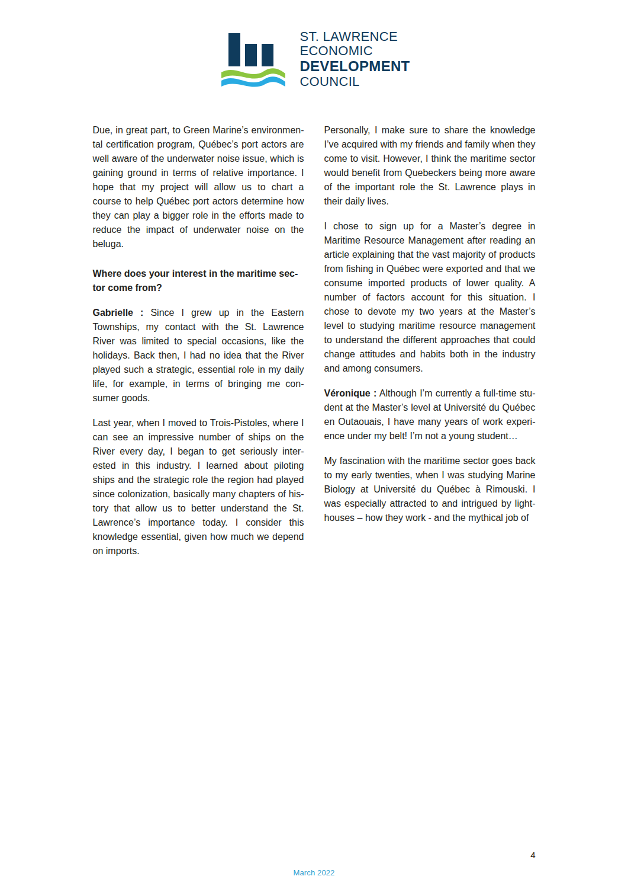St. Lawrence
Economic
Development
Council
Due, in great part, to Green Marine’s environmental certification program, Québec’s port actors are well aware of the underwater noise issue, which is gaining ground in terms of relative importance. I hope that my project will allow us to chart a course to help Québec port actors determine how they can play a bigger role in the efforts made to reduce the impact of underwater noise on the beluga.
Where does your interest in the maritime sector come from?
Gabrielle : Since I grew up in the Eastern Townships, my contact with the St. Lawrence River was limited to special occasions, like the holidays. Back then, I had no idea that the River played such a strategic, essential role in my daily life, for example, in terms of bringing me consumer goods.
Last year, when I moved to Trois-Pistoles, where I can see an impressive number of ships on the River every day, I began to get seriously interested in this industry. I learned about piloting ships and the strategic role the region had played since colonization, basically many chapters of history that allow us to better understand the St. Lawrence’s importance today. I consider this knowledge essential, given how much we depend on imports.
Personally, I make sure to share the knowledge I’ve acquired with my friends and family when they come to visit. However, I think the maritime sector would benefit from Quebeckers being more aware of the important role the St. Lawrence plays in their daily lives.
I chose to sign up for a Master’s degree in Maritime Resource Management after reading an article explaining that the vast majority of products from fishing in Québec were exported and that we consume imported products of lower quality. A number of factors account for this situation. I chose to devote my two years at the Master’s level to studying maritime resource management to understand the different approaches that could change attitudes and habits both in the industry and among consumers.
Véronique : Although I’m currently a full-time student at the Master’s level at Université du Québec en Outaouais, I have many years of work experience under my belt! I’m not a young student…
My fascination with the maritime sector goes back to my early twenties, when I was studying Marine Biology at Université du Québec à Rimouski. I was especially attracted to and intrigued by lighthouses – how they work - and the mythical job of
4
March 2022